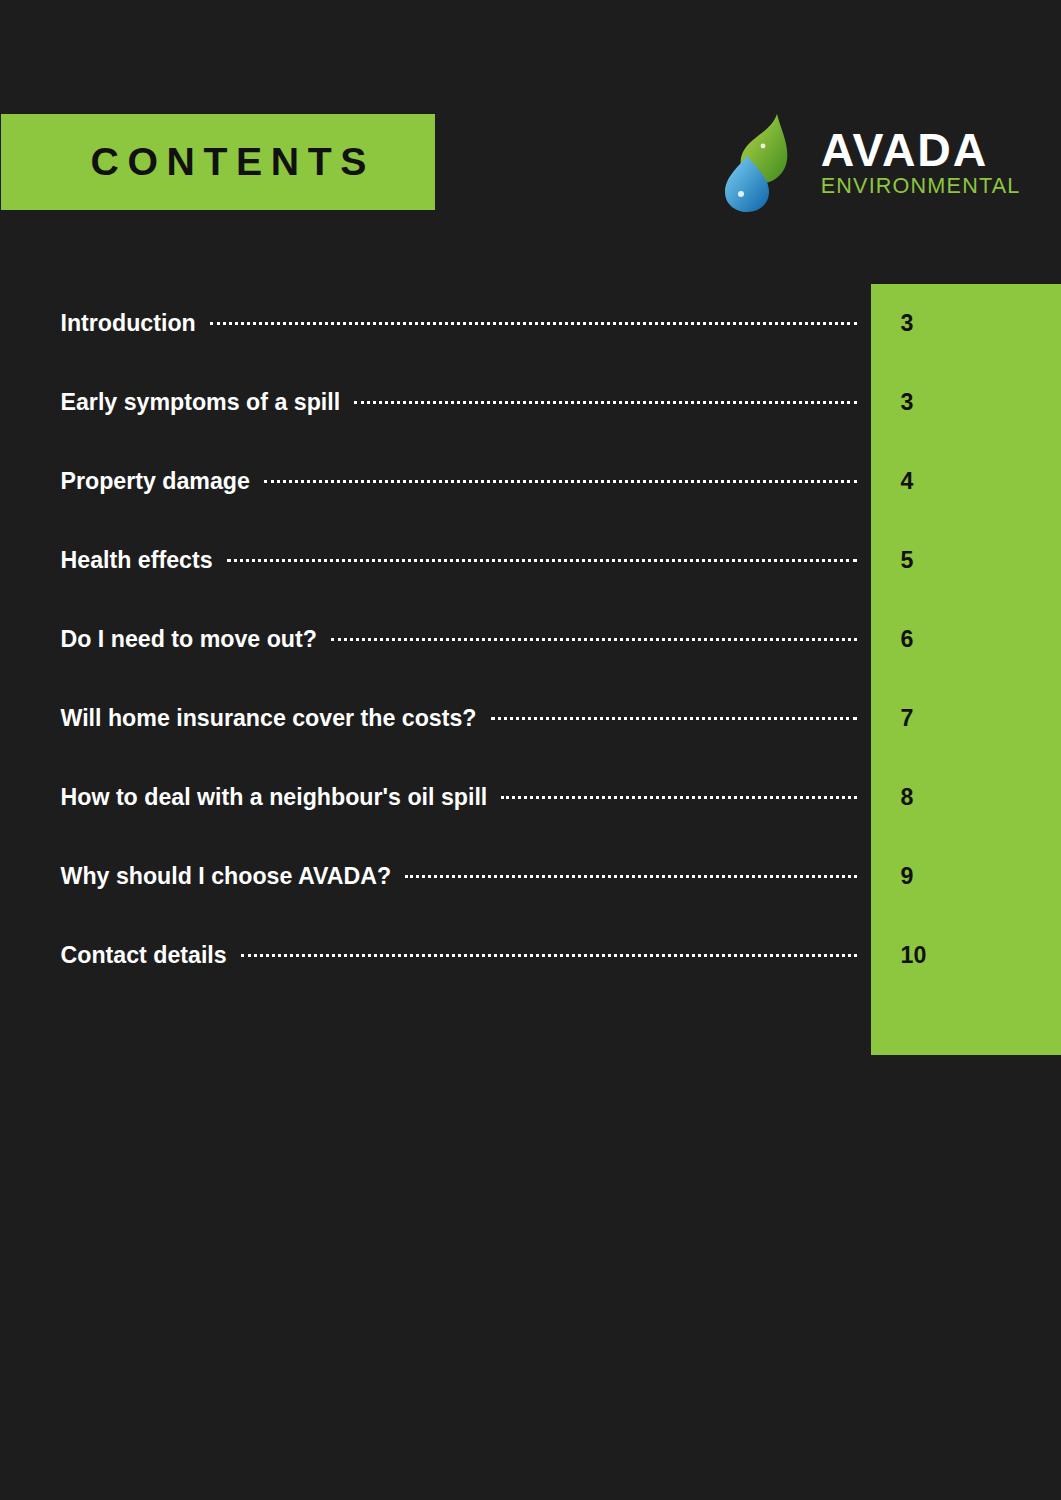Contents
AVADA ENVIRONMENTAL
Introduction 3
Early symptoms of a spill 3
Property damage 4
Health effects 5
Do I need to move out? 6
Will home insurance cover the costs? 7
How to deal with a neighbour's oil spill 8
Why should I choose AVADA? 9
Contact details 10